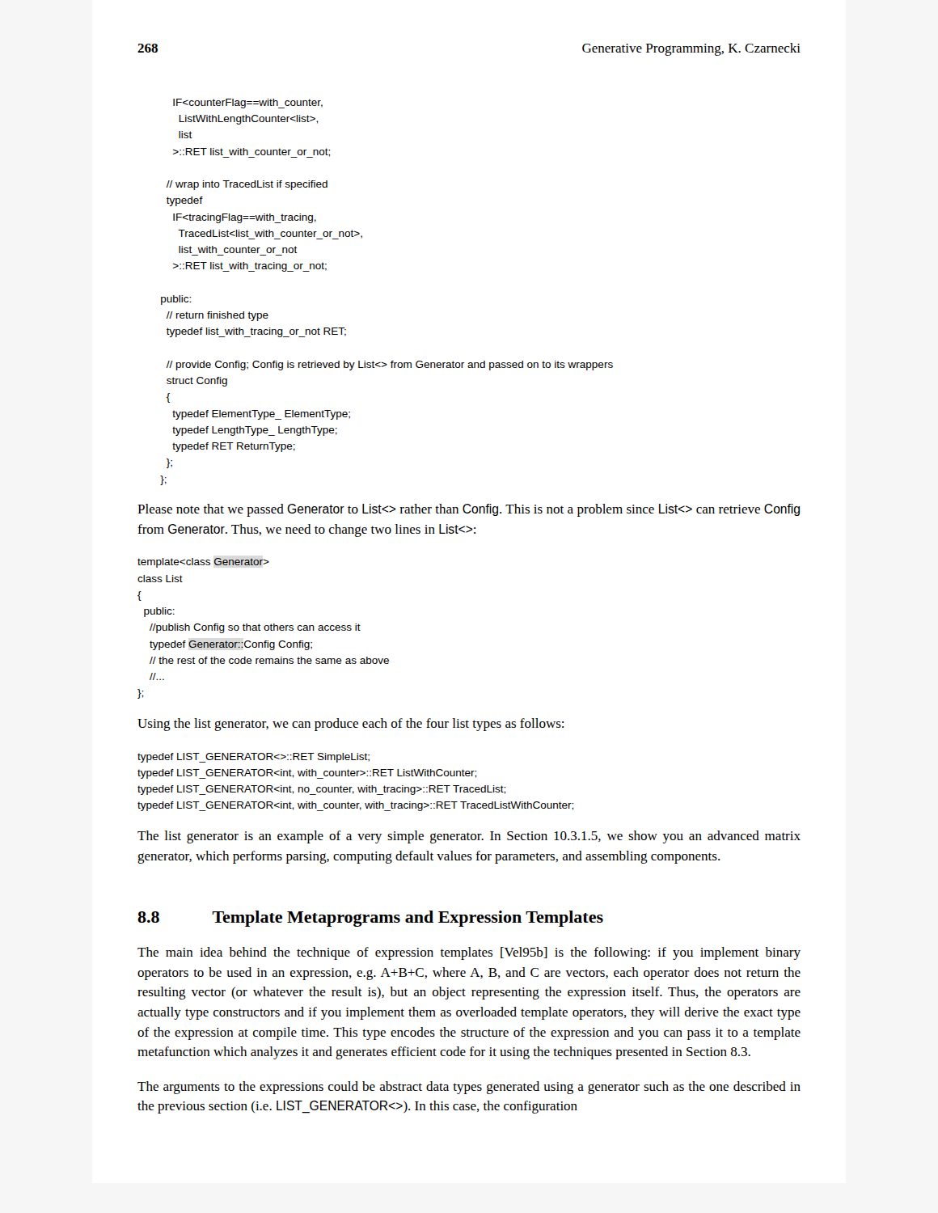268 Generative Programming, K. Czarnecki
    IF<counterFlag==with_counter,
      ListWithLengthCounter<list>,
      list
    >::RET list_with_counter_or_not;

  // wrap into TracedList if specified
  typedef
    IF<tracingFlag==with_tracing,
      TracedList<list_with_counter_or_not>,
      list_with_counter_or_not
    >::RET list_with_tracing_or_not;

public:
  // return finished type
  typedef list_with_tracing_or_not RET;

  // provide Config; Config is retrieved by List<> from Generator and passed on to its wrappers
  struct Config
  {
    typedef ElementType_ ElementType;
    typedef LengthType_ LengthType;
    typedef RET ReturnType;
  };
};
Please note that we passed Generator to List<> rather than Config. This is not a problem since List<> can retrieve Config from Generator. Thus, we need to change two lines in List<>:
template<class Generator>
class List
{
  public:
    //publish Config so that others can access it
    typedef Generator:: Config Config;
    // the rest of the code remains the same as above
    //...
};
Using the list generator, we can produce each of the four list types as follows:
typedef LIST_GENERATOR<>::RET SimpleList;
typedef LIST_GENERATOR<int, with_counter>::RET ListWithCounter;
typedef LIST_GENERATOR<int, no_counter, with_tracing>::RET TracedList;
typedef LIST_GENERATOR<int, with_counter, with_tracing>::RET TracedListWithCounter;
The list generator is an example of a very simple generator. In Section 10.3.1.5, we show you an advanced matrix generator, which performs parsing, computing default values for parameters, and assembling components.
8.8 Template Metaprograms and Expression Templates
The main idea behind the technique of expression templates [Vel95b] is the following: if you implement binary operators to be used in an expression, e.g. A+B+C, where A, B, and C are vectors, each operator does not return the resulting vector (or whatever the result is), but an object representing the expression itself. Thus, the operators are actually type constructors and if you implement them as overloaded template operators, they will derive the exact type of the expression at compile time. This type encodes the structure of the expression and you can pass it to a template metafunction which analyzes it and generates efficient code for it using the techniques presented in Section 8.3.
The arguments to the expressions could be abstract data types generated using a generator such as the one described in the previous section (i.e. LIST_GENERATOR<>). In this case, the configuration